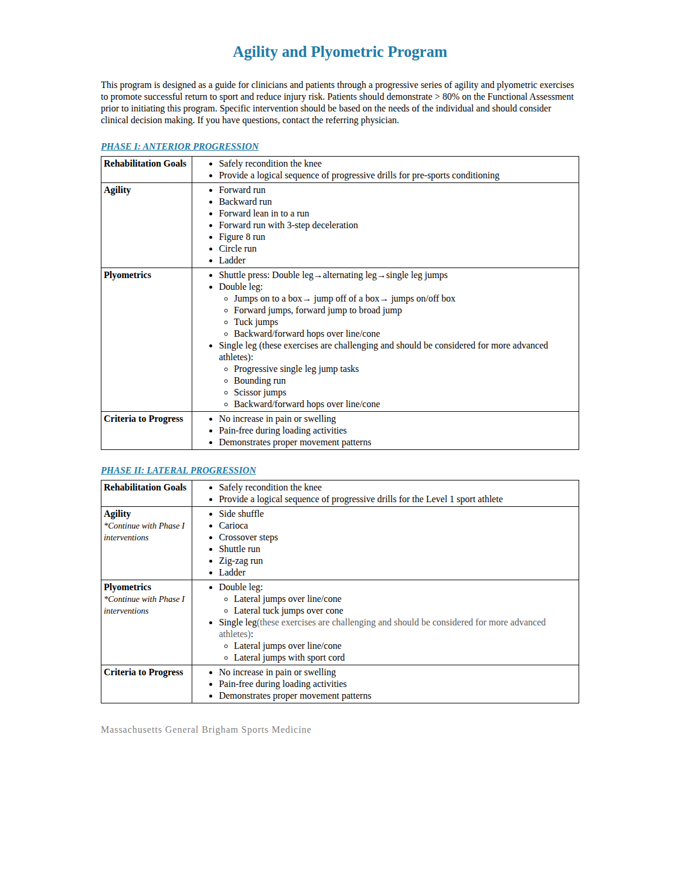Agility and Plyometric Program
This program is designed as a guide for clinicians and patients through a progressive series of agility and plyometric exercises to promote successful return to sport and reduce injury risk. Patients should demonstrate > 80% on the Functional Assessment prior to initiating this program. Specific intervention should be based on the needs of the individual and should consider clinical decision making. If you have questions, contact the referring physician.
PHASE I: ANTERIOR PROGRESSION
| Rehabilitation Goals | Safely recondition the knee Provide a logical sequence of progressive drills for pre-sports conditioning |
| Agility | Forward run Backward run Forward lean in to a run Forward run with 3-step deceleration Figure 8 run Circle run Ladder |
| Plyometrics | Shuttle press: Double leg → alternating leg → single leg jumps Double leg: Jumps on to a box → jump off of a box → jumps on/off box Forward jumps, forward jump to broad jump Tuck jumps Backward/forward hops over line/cone Single leg (these exercises are challenging and should be considered for more advanced athletes): Progressive single leg jump tasks Bounding run Scissor jumps Backward/forward hops over line/cone |
| Criteria to Progress | No increase in pain or swelling Pain-free during loading activities Demonstrates proper movement patterns |
PHASE II: LATERAL PROGRESSION
| Rehabilitation Goals | Safely recondition the knee Provide a logical sequence of progressive drills for the Level 1 sport athlete |
| Agility *Continue with Phase I interventions | Side shuffle Carioca Crossover steps Shuttle run Zig-zag run Ladder |
| Plyometrics *Continue with Phase I interventions | Double leg: Lateral jumps over line/cone Lateral tuck jumps over cone Single leg (these exercises are challenging and should be considered for more advanced athletes) : Lateral jumps over line/cone Lateral jumps with sport cord |
| Criteria to Progress | No increase in pain or swelling Pain-free during loading activities Demonstrates proper movement patterns |
Massachusetts General Brigham Sports Medicine